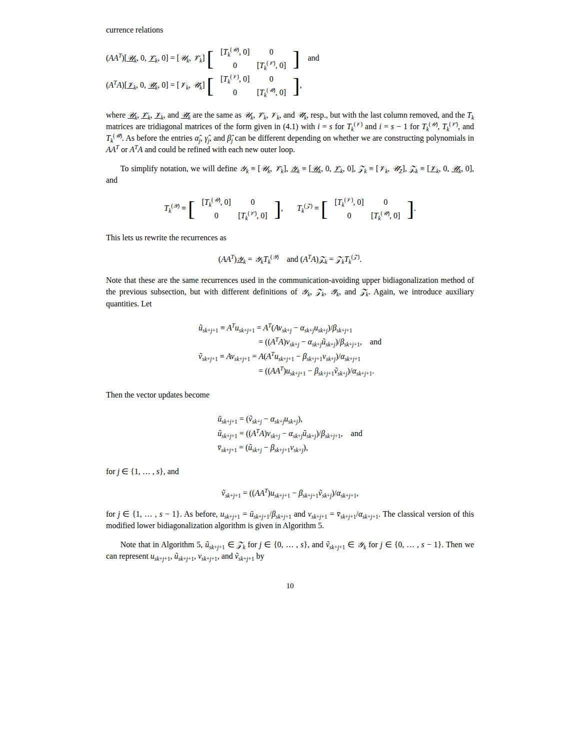currence relations
(AAT)[𝒰k, 0, 𝒱̃k, 0] = [𝒰k, 𝒱̃k] [
| [ T k ( 𝒰 ) , 0] | 0 |
| 0 | [ T k ( 𝒱̃ ) , 0] |
] and (ATA)[𝒱k, 0, 𝒰̃k, 0] = [𝒱k, 𝒰̃k] [
| [ T k ( 𝒱 ) , 0] | 0 |
| 0 | [ T k ( 𝒰̃ ) , 0] |
],
where 𝒰k, 𝒱̃k, 𝒱k, and 𝒰̃k are the same as 𝒰k, 𝒱̃k, 𝒱k, and 𝒰̃k, resp., but with the last column removed, and the Tk matrices are tridiagonal matrices of the form given in (4.1) with i = s for Tk(𝒱) and i = s − 1 for Tk(𝒰), Tk(𝒱̃), and Tk(𝒰̃). As before the entries α̂j, γ̂j, and β̂j can be different depending on whether we are constructing polynomials in AAT or ATA and could be refined with each new outer loop.
To simplify notation, we will define 𝒴k ≡ [𝒰k, 𝒱̃k], 𝒴k ≡ [𝒰k, 0, 𝒱̃k, 0], 𝒵k ≡ [𝒱k, 𝒰̃Z], 𝒵k ≡ [𝒱k, 0, 𝒰̃k, 0], and
Tk(𝒴) ≡ [
| [ T k ( 𝒰 ) , 0] | 0 |
| 0 | [ T k ( 𝒱̃ ) , 0] |
], Tk(𝒵) ≡ [
| [ T k ( 𝒱 ) , 0] | 0 |
| 0 | [ T k ( 𝒰̃ ) , 0] |
].
This lets us rewrite the recurrences as
(AAT)𝒴k = 𝒴kTk(𝒴) and (ATA)𝒵k = 𝒵kTk(𝒵).
Note that these are the same recurrences used in the communication-avoiding upper bidiagonalization method of the previous subsection, but with different definitions of 𝒴k, 𝒵k, 𝒴̃k, and 𝒵̃k. Again, we introduce auxiliary quantities. Let
ũsk+j+1 ≡ ATusk+j+1 = AT(Avsk+j − αsk+jusk+j)/βsk+j+1 = ((ATA)vsk+j − αsk+jũsk+j)/βsk+j+1, and ṽsk+j+1 ≡ Avsk+j+1 = A(ATusk+j+1 − βsk+j+1vsk+j)/αsk+j+1 = ((AAT)usk+j+1 − βsk+j+1ṽsk+j)/αsk+j+1.
Then the vector updates become
ūsk+j+1 = (ṽsk+j − αsk+jusk+j), ũsk+j+1 = ((ATA)vsk+j − αsk+jũsk+j)/βsk+j+1, and v̄sk+j+1 = (ũsk+j − βsk+j+1vsk+j),
for j ∈ {1, … , s}, and
ṽsk+j+1 = ((AAT)usk+j+1 − βsk+j+1ṽsk+j)/αsk+j+1,
for j ∈ {1, … , s − 1}. As before, usk+j+1 = ūsk+j+1/βsk+j+1 and vsk+j+1 = v̄sk+j+1/αsk+j+1. The classical version of this modified lower bidiagonalization algorithm is given in Algorithm 5.
Note that in Algorithm 5, ũsk+j+1 ∈ 𝒵k for j ∈ {0, … , s}, and ṽsk+j+1 ∈ 𝒴k for j ∈ {0, … , s − 1}. Then we can represent usk+j+1, ũsk+j+1, vsk+j+1, and ṽsk+j+1 by
10